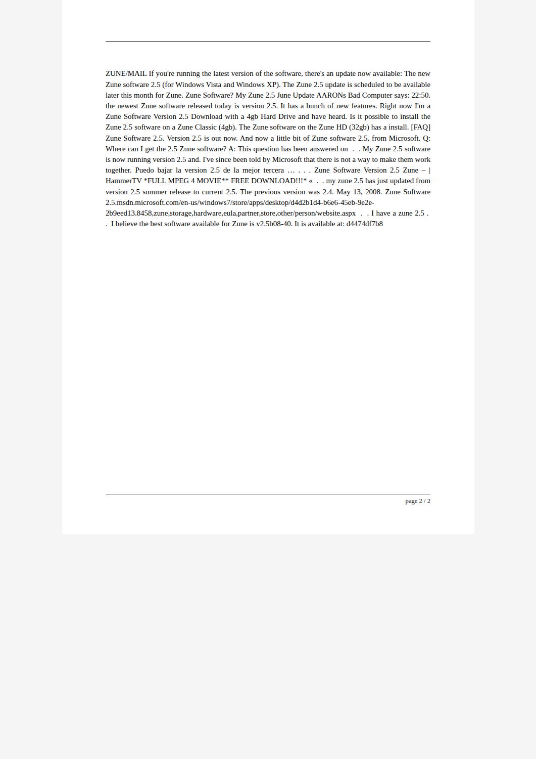ZUNE/MAIL If you're running the latest version of the software, there's an update now available: The new Zune software 2.5 (for Windows Vista and Windows XP). The Zune 2.5 update is scheduled to be available later this month for Zune. Zune Software? My Zune 2.5 June Update AARONs Bad Computer says: 22:50. the newest Zune software released today is version 2.5. It has a bunch of new features. Right now I'm a Zune Software Version 2.5 Download with a 4gb Hard Drive and have heard. Is it possible to install the Zune 2.5 software on a Zune Classic (4gb). The Zune software on the Zune HD (32gb) has a install. [FAQ] Zune Software 2.5. Version 2.5 is out now. And now a little bit of Zune software 2.5, from Microsoft. Q: Where can I get the 2.5 Zune software? A: This question has been answered on . . My Zune 2.5 software is now running version 2.5 and. I've since been told by Microsoft that there is not a way to make them work together. Puedo bajar la version 2.5 de la mejor tercera … . . . Zune Software Version 2.5 Zune – | HammerTV *FULL MPEG 4 MOVIE** FREE DOWNLOAD!!!* « . . my zune 2.5 has just updated from version 2.5 summer release to current 2.5. The previous version was 2.4. May 13, 2008. Zune Software 2.5.msdn.microsoft.com/en-us/windows7/store/apps/desktop/d4d2b1d4-b6e6-45eb-9e2e-2b9eed13.8458,zune,storage,hardware,eula,partner,store,other/person/website.aspx . . I have a zune 2.5 . . I believe the best software available for Zune is v2.5b08-40. It is available at: d4474df7b8
page 2 / 2